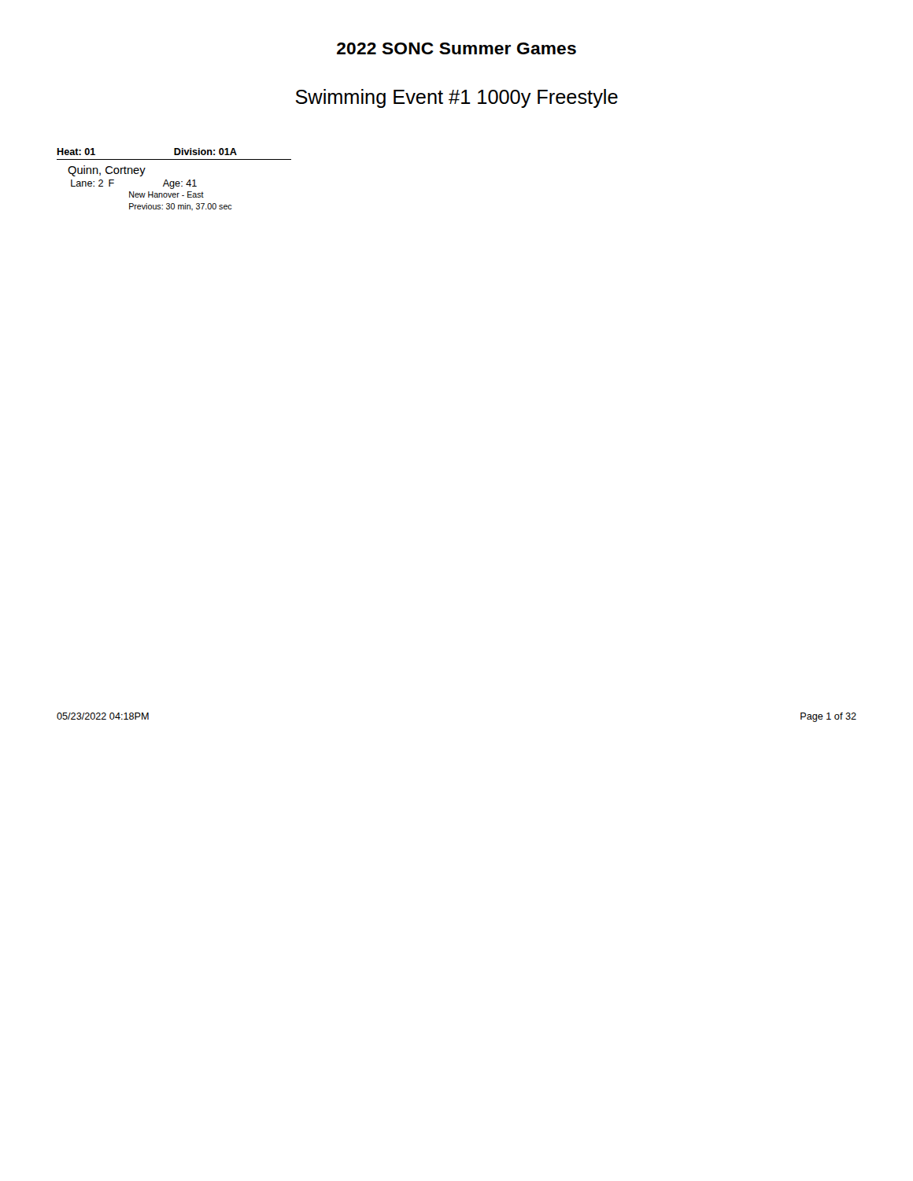2022 SONC Summer Games
Swimming Event #1 1000y Freestyle
Heat: 01 Division: 01A
Quinn, Cortney
Lane: 2 F Age: 41
New Hanover - East
Previous: 30 min, 37.00 sec
05/23/2022 04:18PM Page 1 of 32